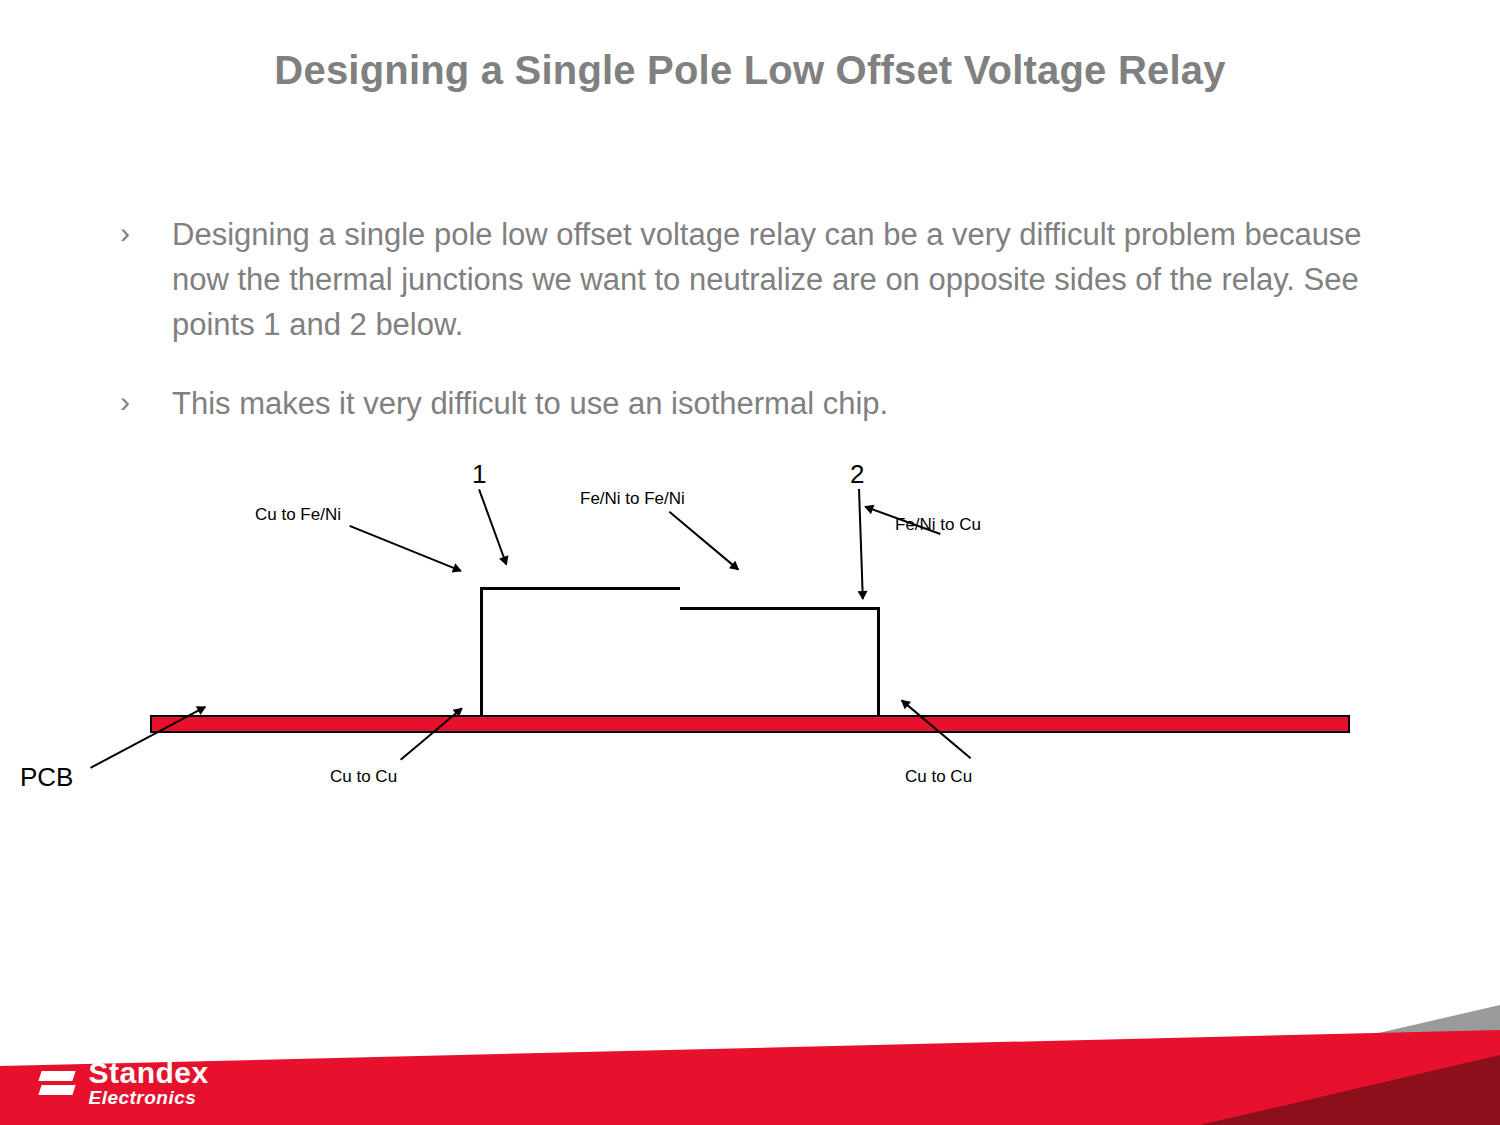Designing a Single Pole Low Offset Voltage Relay
Designing a single pole low offset voltage relay can be a very difficult problem because now the thermal junctions we want to neutralize are on opposite sides of the relay. See points 1 and 2 below.
This makes it very difficult to use an isothermal chip.
1
2
Cu to Fe/Ni
Fe/Ni to Fe/Ni
Fe/Ni to Cu
Cu to Cu
Cu to Cu
PCB
Standex
Electronics